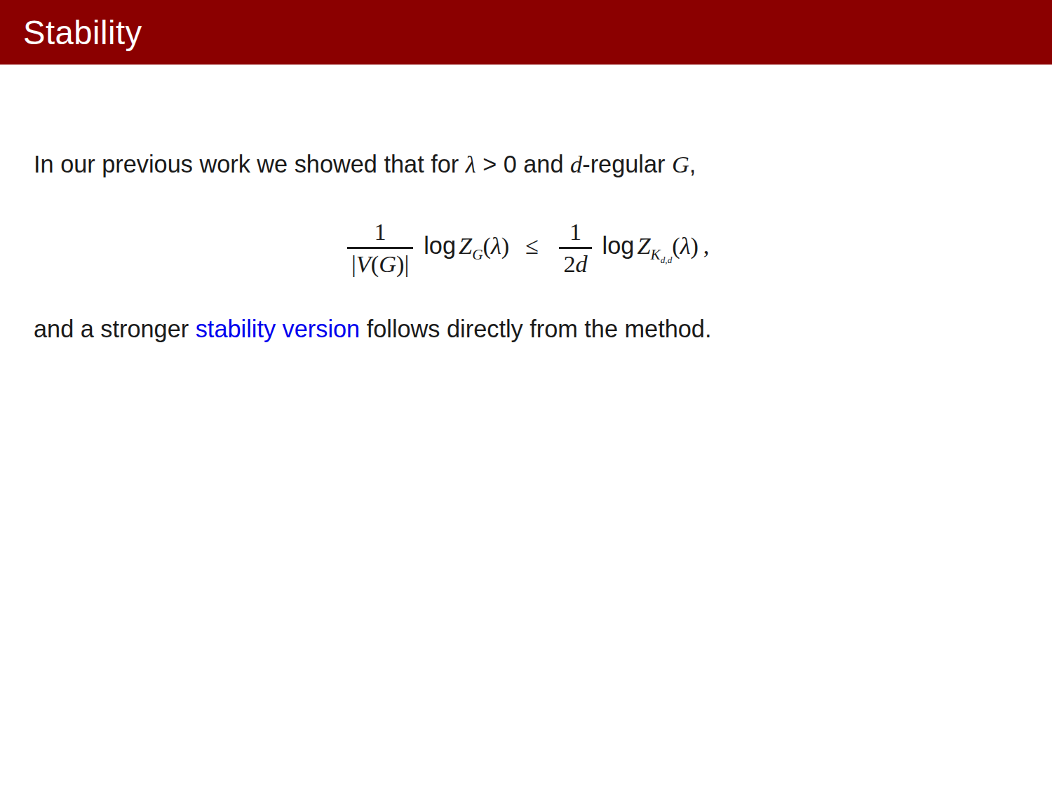Stability
In our previous work we showed that for λ > 0 and d-regular G,
1 |V(G)| log ZG(λ) ≤ 1 2d log ZKd,d(λ) ,
and a stronger stability version follows directly from the method.